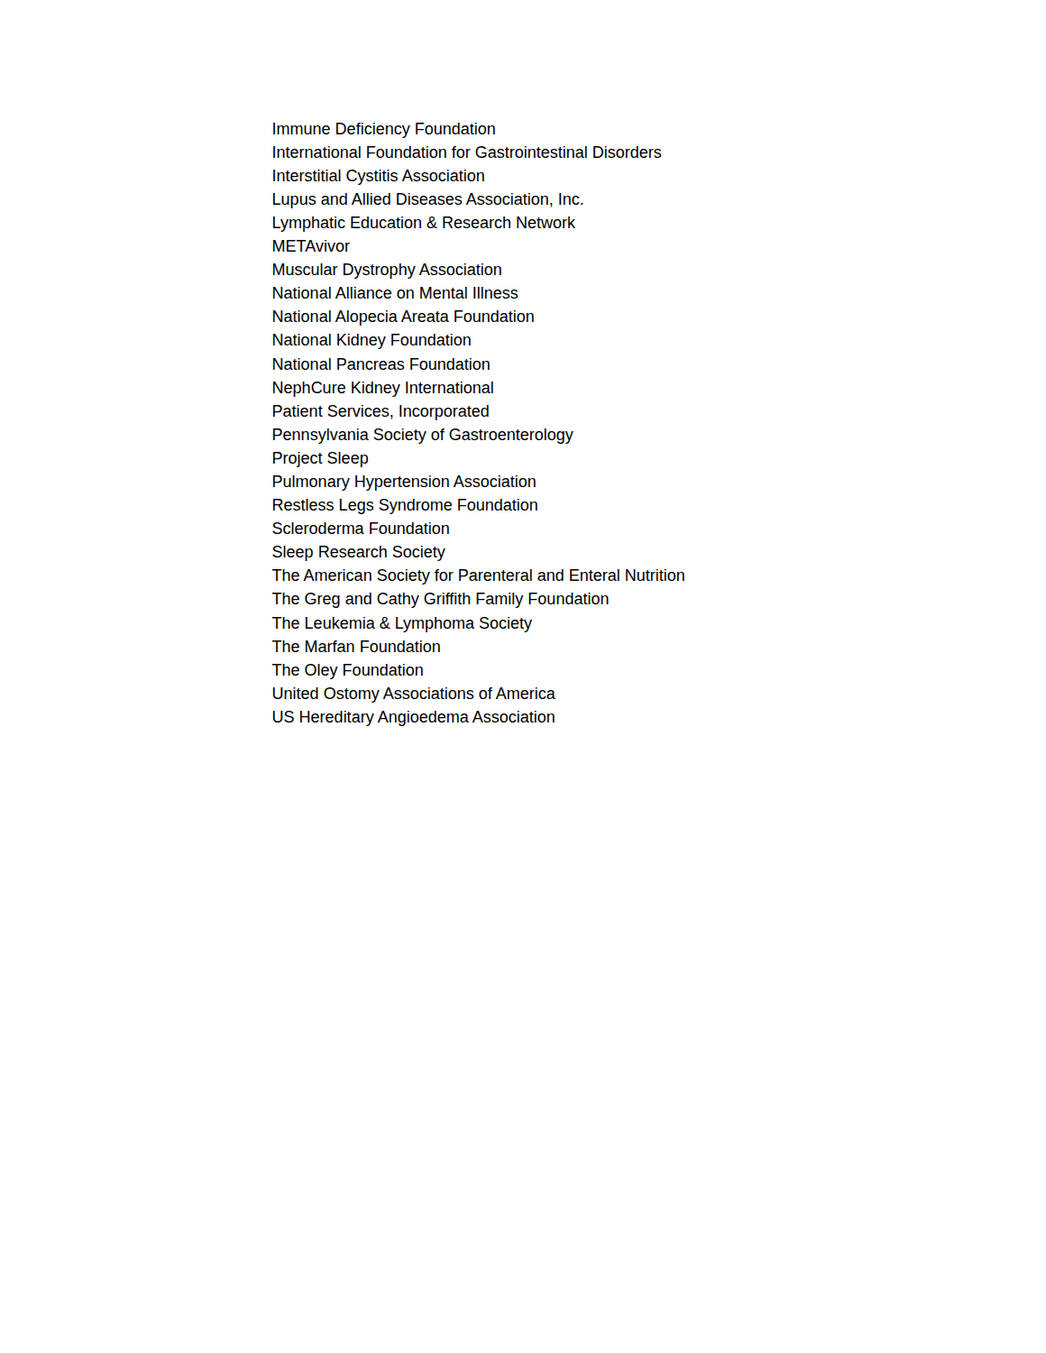Immune Deficiency Foundation
International Foundation for Gastrointestinal Disorders
Interstitial Cystitis Association
Lupus and Allied Diseases Association, Inc.
Lymphatic Education & Research Network
METAvivor
Muscular Dystrophy Association
National Alliance on Mental Illness
National Alopecia Areata Foundation
National Kidney Foundation
National Pancreas Foundation
NephCure Kidney International
Patient Services, Incorporated
Pennsylvania Society of Gastroenterology
Project Sleep
Pulmonary Hypertension Association
Restless Legs Syndrome Foundation
Scleroderma Foundation
Sleep Research Society
The American Society for Parenteral and Enteral Nutrition
The Greg and Cathy Griffith Family Foundation
The Leukemia & Lymphoma Society
The Marfan Foundation
The Oley Foundation
United Ostomy Associations of America
US Hereditary Angioedema Association